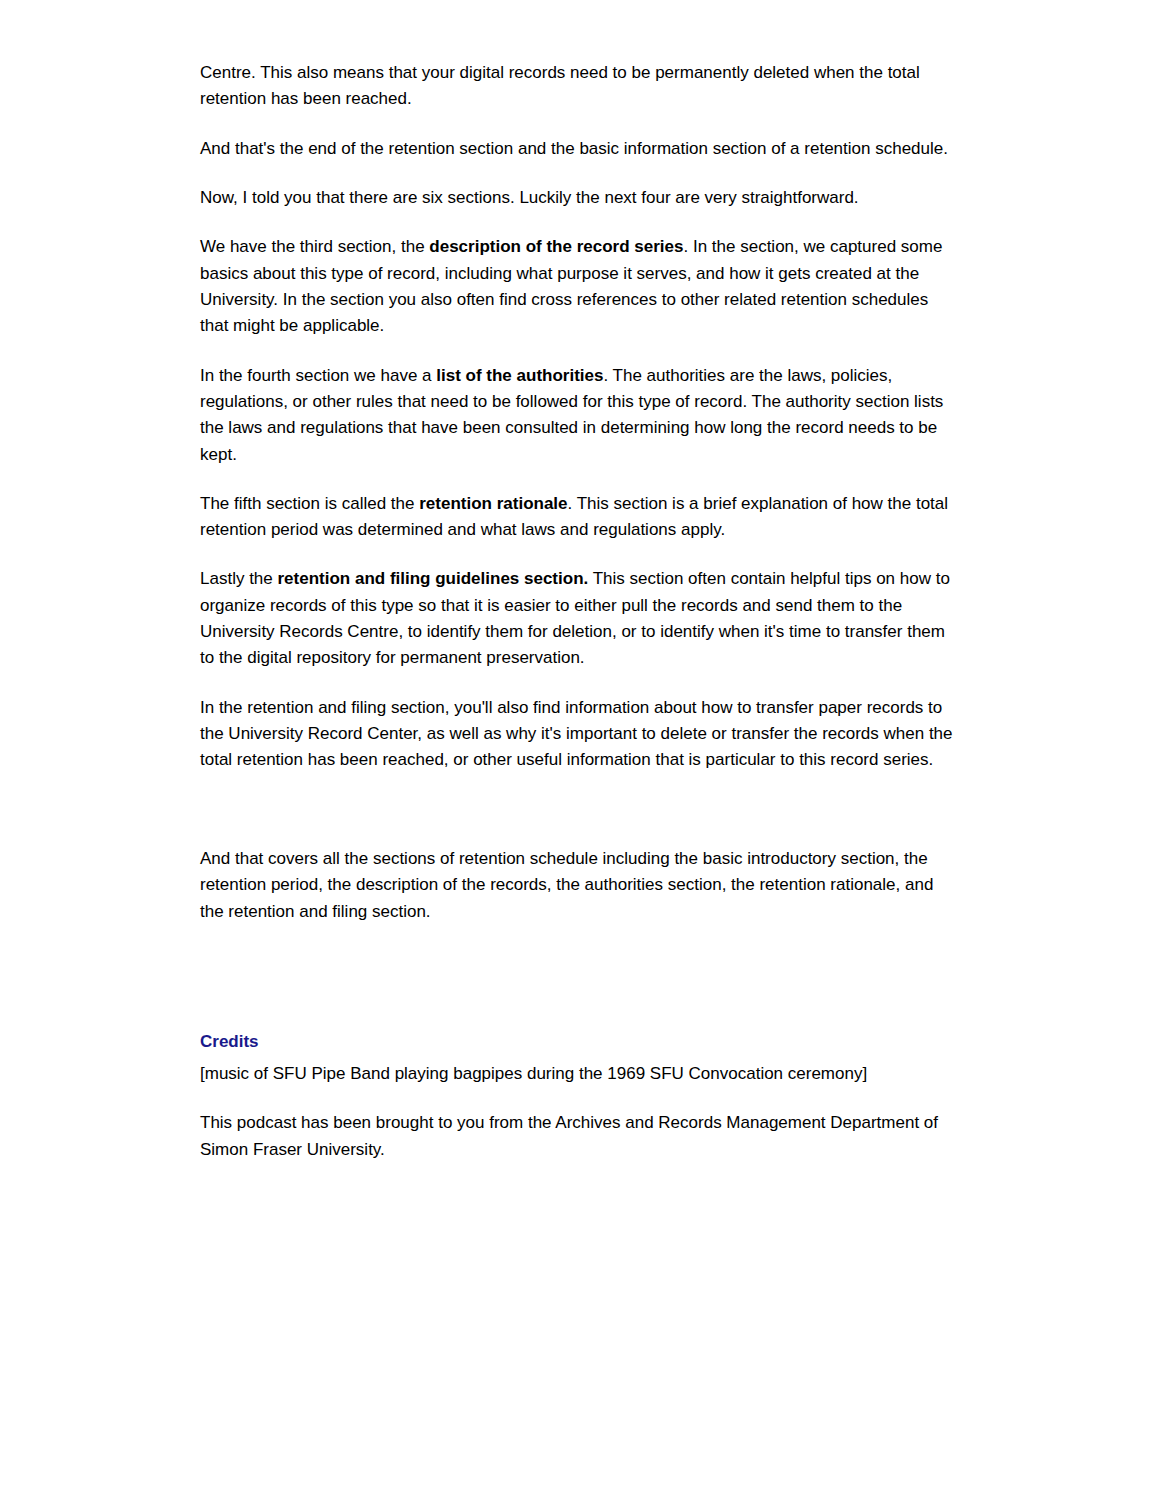Centre. This also means that your digital records need to be permanently deleted when the total retention has been reached.
And that's the end of the retention section and the basic information section of a retention schedule.
Now, I told you that there are six sections. Luckily the next four are very straightforward.
We have the third section, the description of the record series. In the section, we captured some basics about this type of record, including what purpose it serves, and how it gets created at the University. In the section you also often find cross references to other related retention schedules that might be applicable.
In the fourth section we have a list of the authorities. The authorities are the laws, policies, regulations, or other rules that need to be followed for this type of record. The authority section lists the laws and regulations that have been consulted in determining how long the record needs to be kept.
The fifth section is called the retention rationale. This section is a brief explanation of how the total retention period was determined and what laws and regulations apply.
Lastly the retention and filing guidelines section. This section often contain helpful tips on how to organize records of this type so that it is easier to either pull the records and send them to the University Records Centre, to identify them for deletion, or to identify when it's time to transfer them to the digital repository for permanent preservation.
In the retention and filing section, you'll also find information about how to transfer paper records to the University Record Center, as well as why it's important to delete or transfer the records when the total retention has been reached, or other useful information that is particular to this record series.
And that covers all the sections of retention schedule including the basic introductory section, the retention period, the description of the records, the authorities section, the retention rationale, and the retention and filing section.
Credits
[music of SFU Pipe Band playing bagpipes during the 1969 SFU Convocation ceremony]
This podcast has been brought to you from the Archives and Records Management Department of Simon Fraser University.